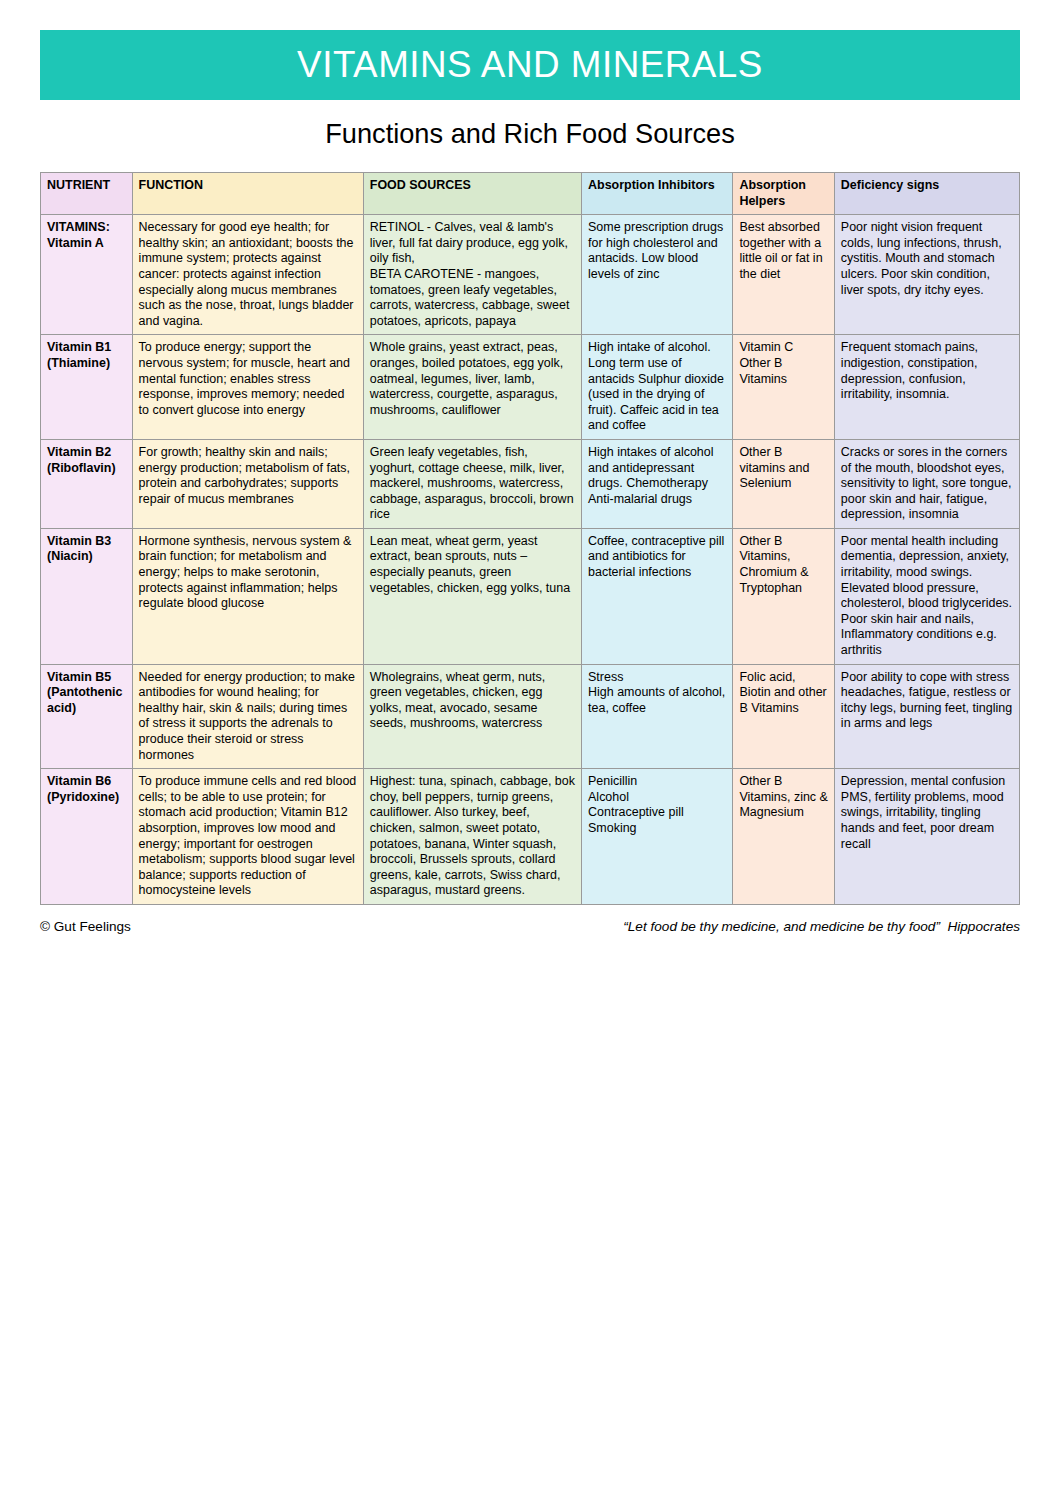VITAMINS AND MINERALS
Functions and Rich Food Sources
| NUTRIENT | FUNCTION | FOOD SOURCES | Absorption Inhibitors | Absorption Helpers | Deficiency signs |
| --- | --- | --- | --- | --- | --- |
| VITAMINS: Vitamin A | Necessary for good eye health; for healthy skin; an antioxidant; boosts the immune system; protects against cancer: protects against infection especially along mucus membranes such as the nose, throat, lungs bladder and vagina. | RETINOL - Calves, veal & lamb's liver, full fat dairy produce, egg yolk, oily fish, BETA CAROTENE - mangoes, tomatoes, green leafy vegetables, carrots, watercress, cabbage, sweet potatoes, apricots, papaya | Some prescription drugs for high cholesterol and antacids. Low blood levels of zinc | Best absorbed together with a little oil or fat in the diet | Poor night vision frequent colds, lung infections, thrush, cystitis. Mouth and stomach ulcers. Poor skin condition, liver spots, dry itchy eyes. |
| Vitamin B1 (Thiamine) | To produce energy; support the nervous system; for muscle, heart and mental function; enables stress response, improves memory; needed to convert glucose into energy | Whole grains, yeast extract, peas, oranges, boiled potatoes, egg yolk, oatmeal, legumes, liver, lamb, watercress, courgette, asparagus, mushrooms, cauliflower | High intake of alcohol. Long term use of antacids Sulphur dioxide (used in the drying of fruit). Caffeic acid in tea and coffee | Vitamin C Other B Vitamins | Frequent stomach pains, indigestion, constipation, depression, confusion, irritability, insomnia. |
| Vitamin B2 (Riboflavin) | For growth; healthy skin and nails; energy production; metabolism of fats, protein and carbohydrates; supports repair of mucus membranes | Green leafy vegetables, fish, yoghurt, cottage cheese, milk, liver, mackerel, mushrooms, watercress, cabbage, asparagus, broccoli, brown rice | High intakes of alcohol and antidepressant drugs. Chemotherapy Anti-malarial drugs | Other B vitamins and Selenium | Cracks or sores in the corners of the mouth, bloodshot eyes, sensitivity to light, sore tongue, poor skin and hair, fatigue, depression, insomnia |
| Vitamin B3 (Niacin) | Hormone synthesis, nervous system & brain function; for metabolism and energy; helps to make serotonin, protects against inflammation; helps regulate blood glucose | Lean meat, wheat germ, yeast extract, bean sprouts, nuts – especially peanuts, green vegetables, chicken, egg yolks, tuna | Coffee, contraceptive pill and antibiotics for bacterial infections | Other B Vitamins, Chromium & Tryptophan | Poor mental health including dementia, depression, anxiety, irritability, mood swings. Elevated blood pressure, cholesterol, blood triglycerides. Poor skin hair and nails, Inflammatory conditions e.g. arthritis |
| Vitamin B5 (Pantothenic acid) | Needed for energy production; to make antibodies for wound healing; for healthy hair, skin & nails; during times of stress it supports the adrenals to produce their steroid or stress hormones | Wholegrains, wheat germ, nuts, green vegetables, chicken, egg yolks, meat, avocado, sesame seeds, mushrooms, watercress | Stress High amounts of alcohol, tea, coffee | Folic acid, Biotin and other B Vitamins | Poor ability to cope with stress headaches, fatigue, restless or itchy legs, burning feet, tingling in arms and legs |
| Vitamin B6 (Pyridoxine) | To produce immune cells and red blood cells; to be able to use protein; for stomach acid production; Vitamin B12 absorption, improves low mood and energy; important for oestrogen metabolism; supports blood sugar level balance; supports reduction of homocysteine levels | Highest: tuna, spinach, cabbage, bok choy, bell peppers, turnip greens, cauliflower. Also turkey, beef, chicken, salmon, sweet potato, potatoes, banana, Winter squash, broccoli, Brussels sprouts, collard greens, kale, carrots, Swiss chard, asparagus, mustard greens. | Penicillin Alcohol Contraceptive pill Smoking | Other B Vitamins, zinc & Magnesium | Depression, mental confusion PMS, fertility problems, mood swings, irritability, tingling hands and feet, poor dream recall |
© Gut Feelings “Let food be thy medicine, and medicine be thy food” Hippocrates